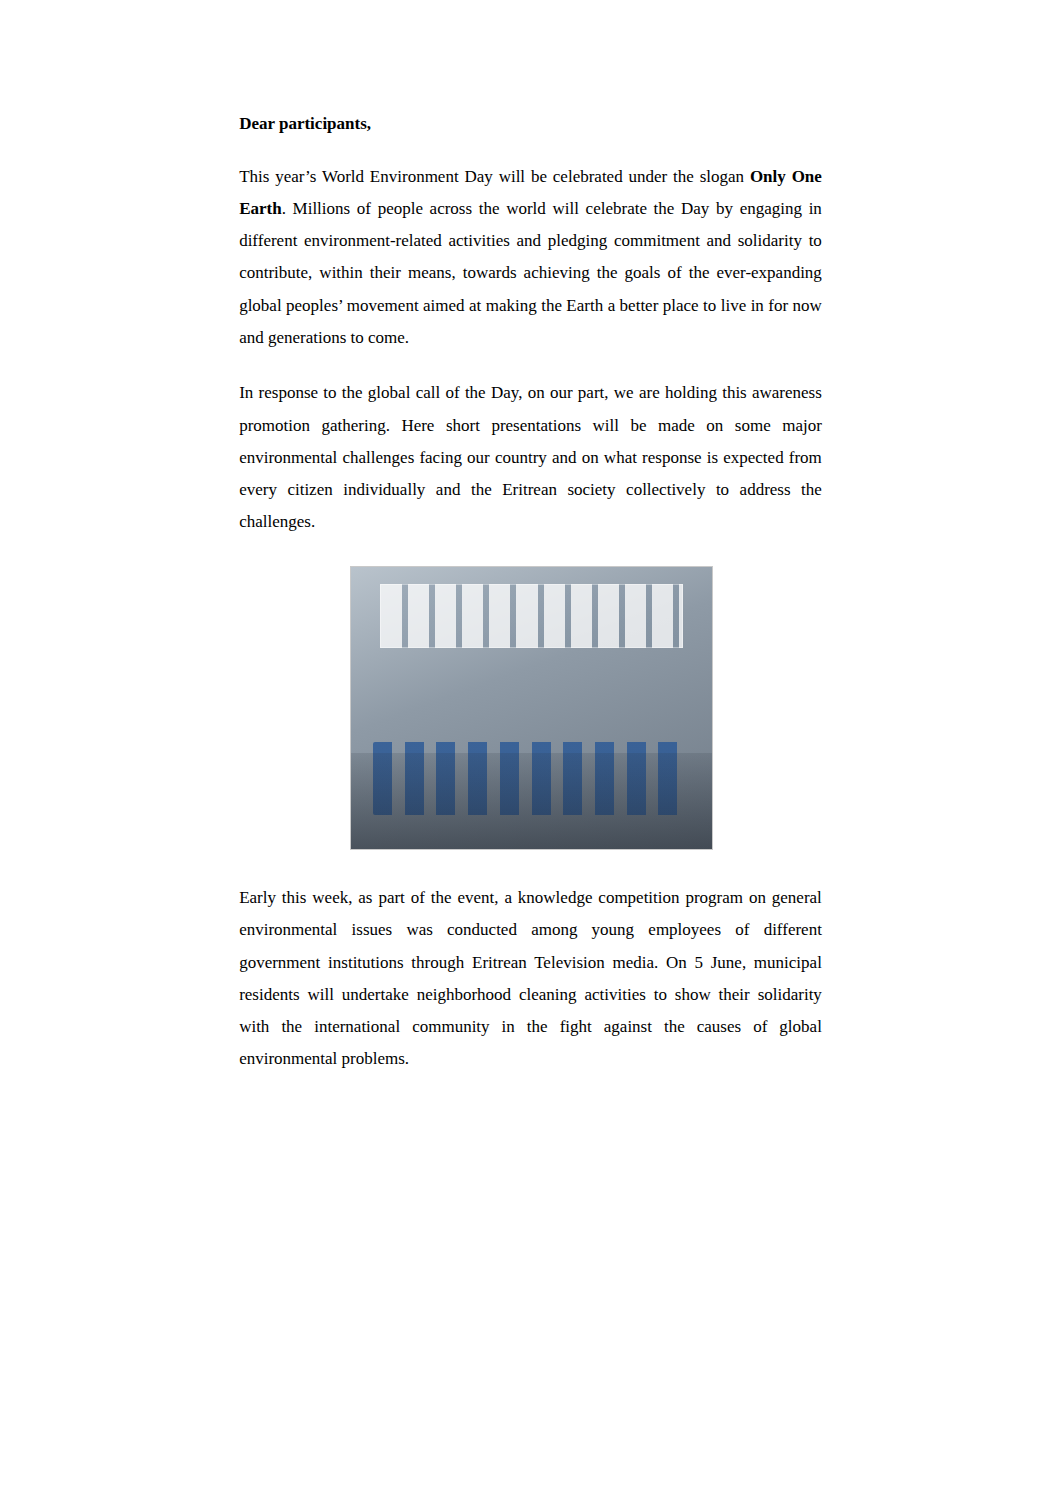Dear participants,
This year’s World Environment Day will be celebrated under the slogan Only One Earth. Millions of people across the world will celebrate the Day by engaging in different environment-related activities and pledging commitment and solidarity to contribute, within their means, towards achieving the goals of the ever-expanding global peoples’ movement aimed at making the Earth a better place to live in for now and generations to come.
In response to the global call of the Day, on our part, we are holding this awareness promotion gathering. Here short presentations will be made on some major environmental challenges facing our country and on what response is expected from every citizen individually and the Eritrean society collectively to address the challenges.
Early this week, as part of the event, a knowledge competition program on general environmental issues was conducted among young employees of different government institutions through Eritrean Television media. On 5 June, municipal residents will undertake neighborhood cleaning activities to show their solidarity with the international community in the fight against the causes of global environmental problems.